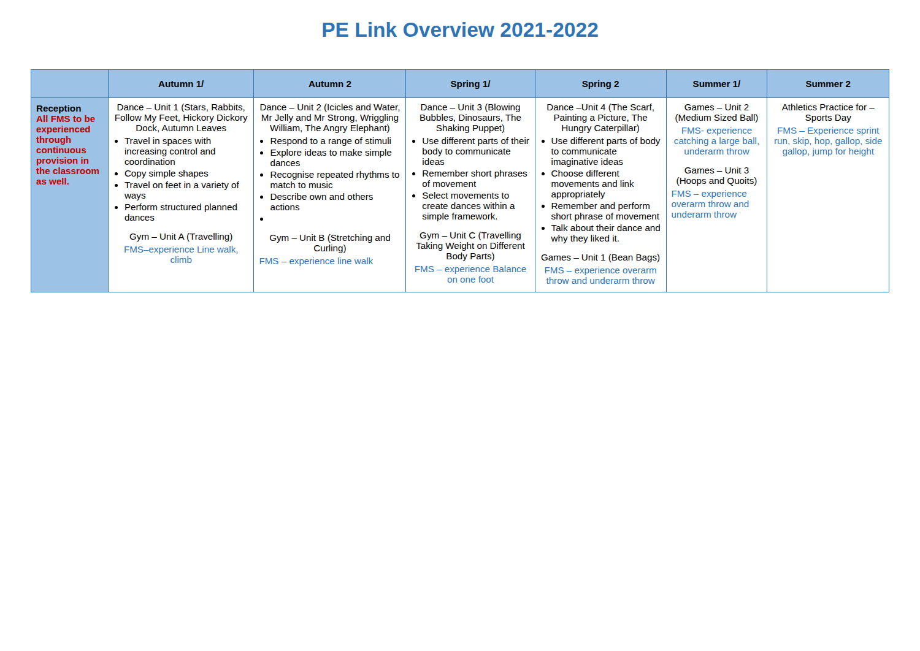PE Link Overview 2021-2022
| | Autumn 1/ | Autumn 2 | Spring 1/ | Spring 2 | Summer 1/ | Summer 2 |
| --- | --- | --- | --- | --- | --- | --- |
| Reception All FMS to be experienced through continuous provision in the classroom as well. | Dance – Unit 1 (Stars, Rabbits, Follow My Feet, Hickory Dickory Dock, Autumn Leaves Travel in spaces with increasing control and coordination Copy simple shapes Travel on feet in a variety of ways Perform structured planned dances Gym – Unit A (Travelling) FMS–experience Line walk, climb | Dance – Unit 2 (Icicles and Water, Mr Jelly and Mr Strong, Wriggling William, The Angry Elephant) Respond to a range of stimuli Explore ideas to make simple dances Recognise repeated rhythms to match to music Describe own and others actions Gym – Unit B (Stretching and Curling) FMS – experience line walk | Dance – Unit 3 (Blowing Bubbles, Dinosaurs, The Shaking Puppet) Use different parts of their body to communicate ideas Remember short phrases of movement Select movements to create dances within a simple framework. Gym – Unit C (Travelling Taking Weight on Different Body Parts) FMS – experience Balance on one foot | Dance –Unit 4 (The Scarf, Painting a Picture, The Hungry Caterpillar) Use different parts of body to communicate imaginative ideas Choose different movements and link appropriately Remember and perform short phrase of movement Talk about their dance and why they liked it. Games – Unit 1 (Bean Bags) FMS – experience overarm throw and underarm throw | Games – Unit 2 (Medium Sized Ball) FMS- experience catching a large ball, underarm throw Games – Unit 3 (Hoops and Quoits) FMS – experience overarm throw and underarm throw | Athletics Practice for – Sports Day FMS – Experience sprint run, skip, hop, gallop, side gallop, jump for height |